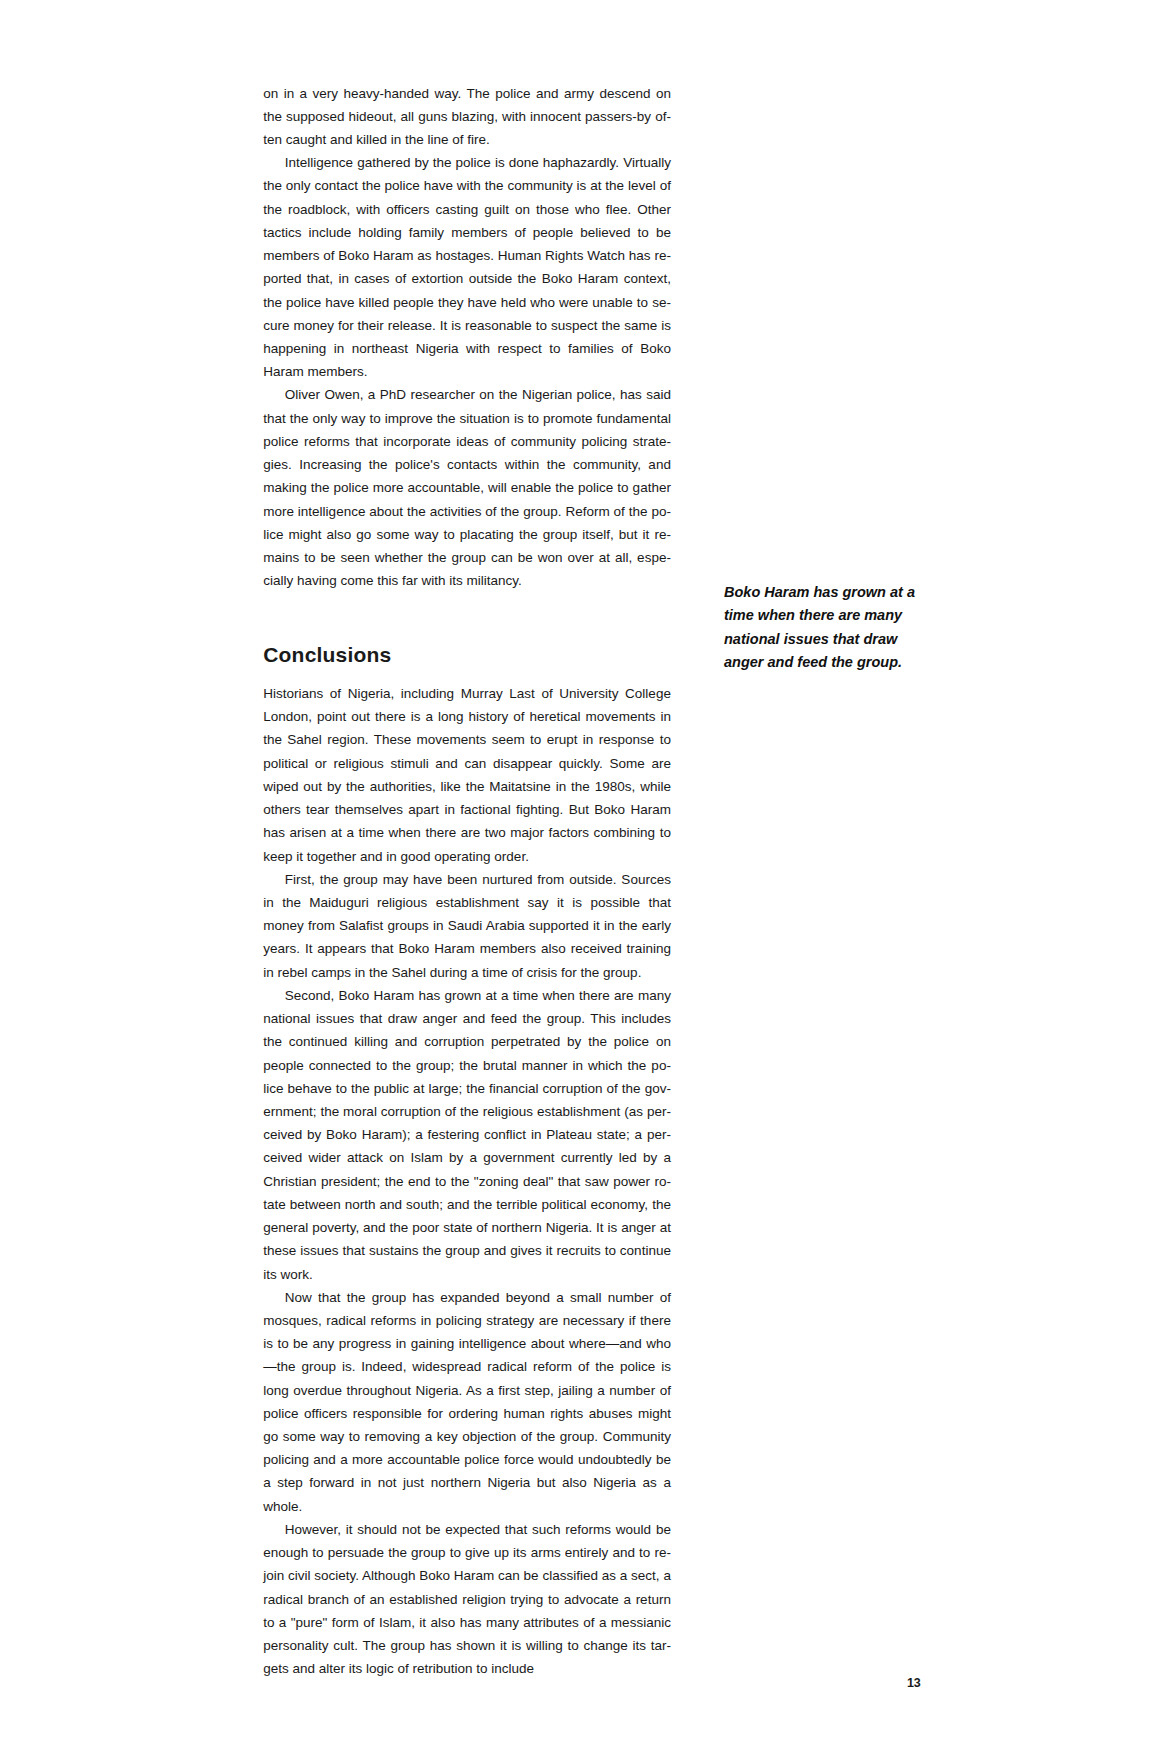on in a very heavy-handed way. The police and army descend on the supposed hideout, all guns blazing, with innocent passers-by often caught and killed in the line of fire.
Intelligence gathered by the police is done haphazardly. Virtually the only contact the police have with the community is at the level of the roadblock, with officers casting guilt on those who flee. Other tactics include holding family members of people believed to be members of Boko Haram as hostages. Human Rights Watch has reported that, in cases of extortion outside the Boko Haram context, the police have killed people they have held who were unable to secure money for their release. It is reasonable to suspect the same is happening in northeast Nigeria with respect to families of Boko Haram members.
Oliver Owen, a PhD researcher on the Nigerian police, has said that the only way to improve the situation is to promote fundamental police reforms that incorporate ideas of community policing strategies. Increasing the police's contacts within the community, and making the police more accountable, will enable the police to gather more intelligence about the activities of the group. Reform of the police might also go some way to placating the group itself, but it remains to be seen whether the group can be won over at all, especially having come this far with its militancy.
Conclusions
Historians of Nigeria, including Murray Last of University College London, point out there is a long history of heretical movements in the Sahel region. These movements seem to erupt in response to political or religious stimuli and can disappear quickly. Some are wiped out by the authorities, like the Maitatsine in the 1980s, while others tear themselves apart in factional fighting. But Boko Haram has arisen at a time when there are two major factors combining to keep it together and in good operating order.
First, the group may have been nurtured from outside. Sources in the Maiduguri religious establishment say it is possible that money from Salafist groups in Saudi Arabia supported it in the early years. It appears that Boko Haram members also received training in rebel camps in the Sahel during a time of crisis for the group.
Second, Boko Haram has grown at a time when there are many national issues that draw anger and feed the group. This includes the continued killing and corruption perpetrated by the police on people connected to the group; the brutal manner in which the police behave to the public at large; the financial corruption of the government; the moral corruption of the religious establishment (as perceived by Boko Haram); a festering conflict in Plateau state; a perceived wider attack on Islam by a government currently led by a Christian president; the end to the "zoning deal" that saw power rotate between north and south; and the terrible political economy, the general poverty, and the poor state of northern Nigeria. It is anger at these issues that sustains the group and gives it recruits to continue its work.
Now that the group has expanded beyond a small number of mosques, radical reforms in policing strategy are necessary if there is to be any progress in gaining intelligence about where—and who—the group is. Indeed, widespread radical reform of the police is long overdue throughout Nigeria. As a first step, jailing a number of police officers responsible for ordering human rights abuses might go some way to removing a key objection of the group. Community policing and a more accountable police force would undoubtedly be a step forward in not just northern Nigeria but also Nigeria as a whole.
However, it should not be expected that such reforms would be enough to persuade the group to give up its arms entirely and to rejoin civil society. Although Boko Haram can be classified as a sect, a radical branch of an established religion trying to advocate a return to a "pure" form of Islam, it also has many attributes of a messianic personality cult. The group has shown it is willing to change its targets and alter its logic of retribution to include
Boko Haram has grown at a time when there are many national issues that draw anger and feed the group.
13